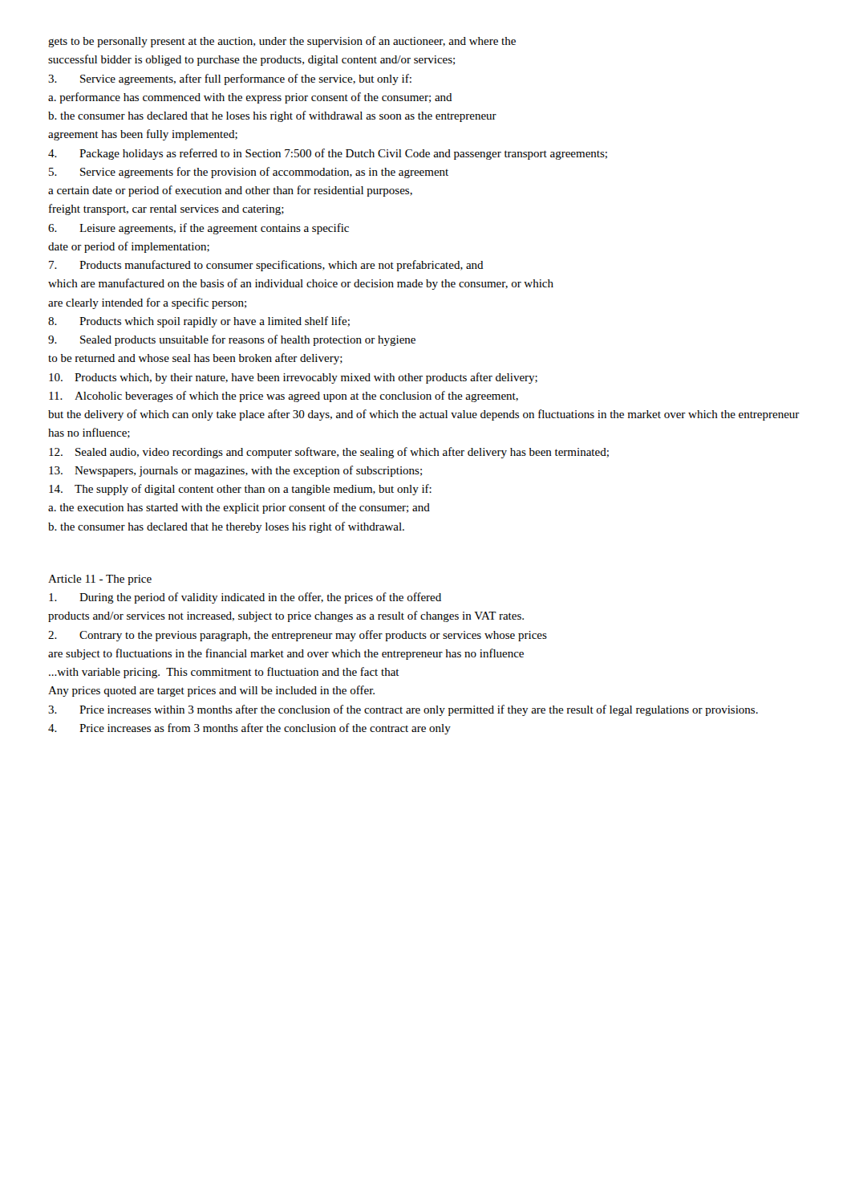gets to be personally present at the auction, under the supervision of an auctioneer, and where the
successful bidder is obliged to purchase the products, digital content and/or services;
3. Service agreements, after full performance of the service, but only if:
a. performance has commenced with the express prior consent of the consumer; and
b. the consumer has declared that he loses his right of withdrawal as soon as the entrepreneur
agreement has been fully implemented;
4. Package holidays as referred to in Section 7:500 of the Dutch Civil Code and passenger transport agreements;
5. Service agreements for the provision of accommodation, as in the agreement
a certain date or period of execution and other than for residential purposes,
freight transport, car rental services and catering;
6. Leisure agreements, if the agreement contains a specific
date or period of implementation;
7. Products manufactured to consumer specifications, which are not prefabricated, and
which are manufactured on the basis of an individual choice or decision made by the consumer, or which
are clearly intended for a specific person;
8. Products which spoil rapidly or have a limited shelf life;
9. Sealed products unsuitable for reasons of health protection or hygiene
to be returned and whose seal has been broken after delivery;
10. Products which, by their nature, have been irrevocably mixed with other products after delivery;
11. Alcoholic beverages of which the price was agreed upon at the conclusion of the agreement,
but the delivery of which can only take place after 30 days, and of which the actual value depends on fluctuations in the market over which the entrepreneur has no influence;
12. Sealed audio, video recordings and computer software, the sealing of which after delivery has been terminated;
13. Newspapers, journals or magazines, with the exception of subscriptions;
14. The supply of digital content other than on a tangible medium, but only if:
a. the execution has started with the explicit prior consent of the consumer; and
b. the consumer has declared that he thereby loses his right of withdrawal.
Article 11 - The price
1. During the period of validity indicated in the offer, the prices of the offered
products and/or services not increased, subject to price changes as a result of changes in VAT rates.
2. Contrary to the previous paragraph, the entrepreneur may offer products or services whose prices
are subject to fluctuations in the financial market and over which the entrepreneur has no influence
...with variable pricing. This commitment to fluctuation and the fact that
Any prices quoted are target prices and will be included in the offer.
3. Price increases within 3 months after the conclusion of the contract are only permitted if they are the result of legal regulations or provisions.
4. Price increases as from 3 months after the conclusion of the contract are only